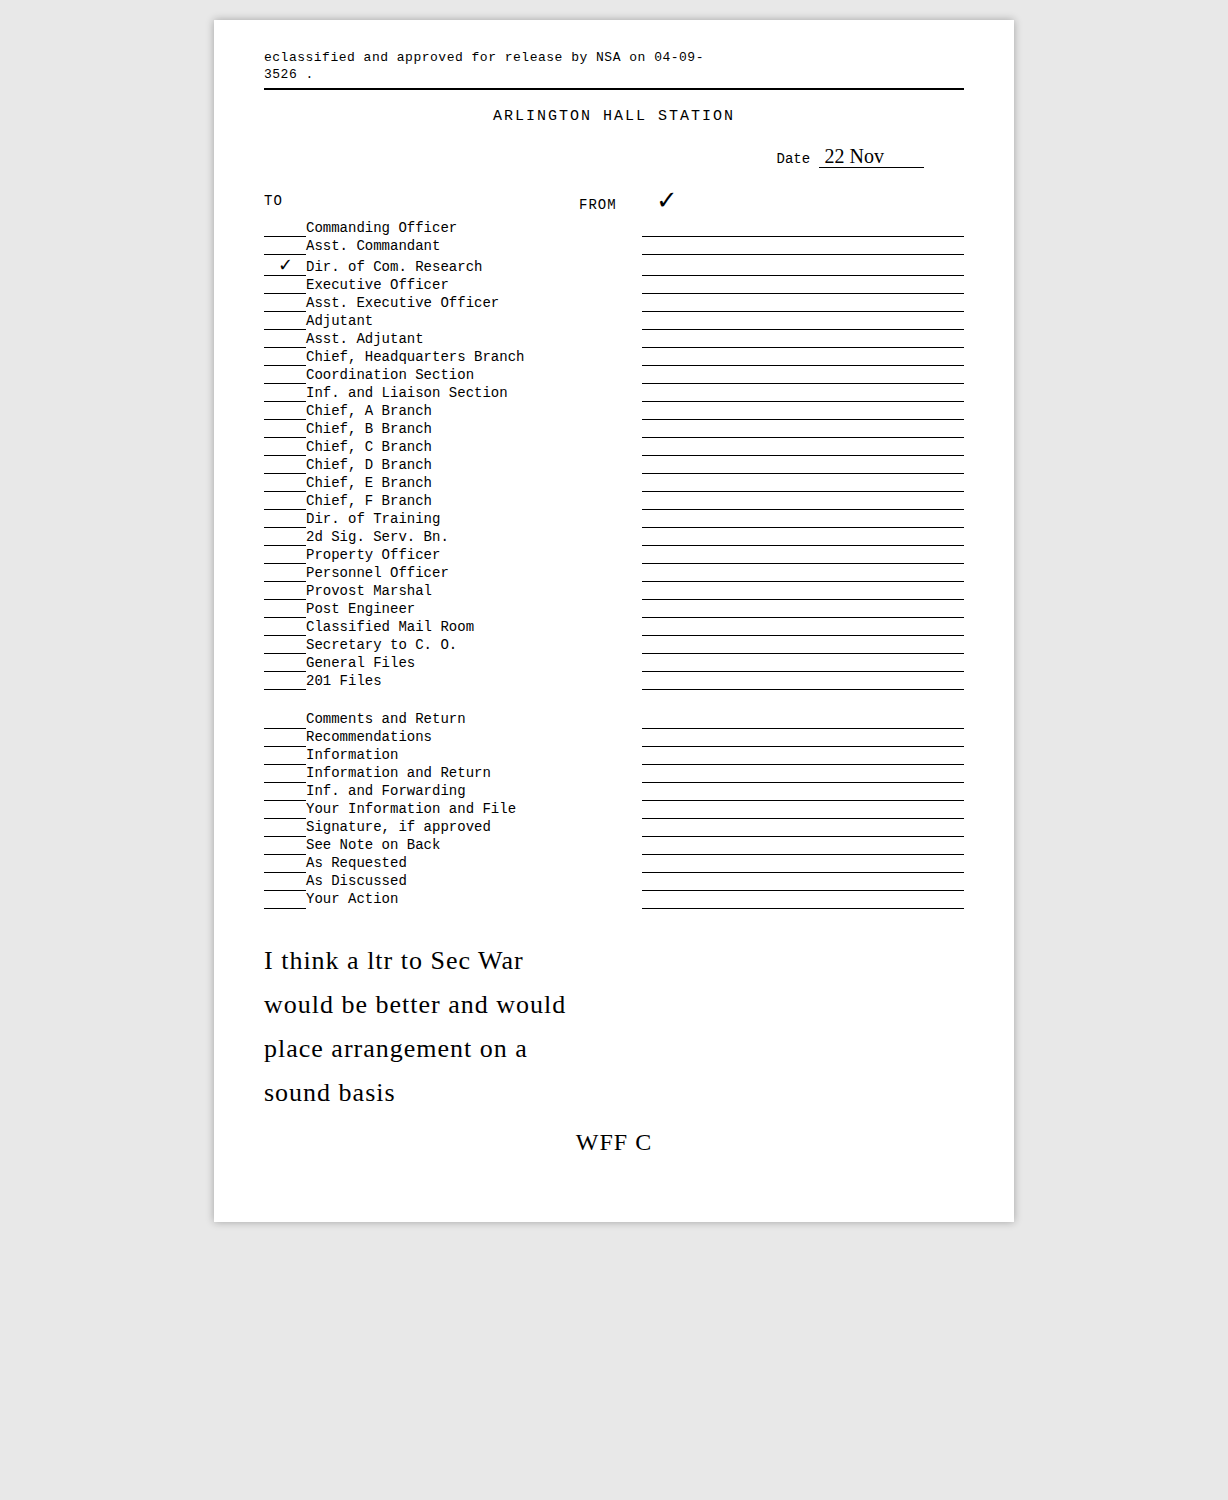eclassified and approved for release by NSA on 04-09-
3526 .
ARLINGTON HALL STATION
Date 22 Nov
TO
FROM ✓
| | Commanding Officer | |
| | Asst. Commandant | |
| ✓ | Dir. of Com. Research | |
| | Executive Officer | |
| | Asst. Executive Officer | |
| | Adjutant | |
| | Asst. Adjutant | |
| | Chief, Headquarters Branch | |
| | Coordination Section | |
| | Inf. and Liaison Section | |
| | Chief, A Branch | |
| | Chief, B Branch | |
| | Chief, C Branch | |
| | Chief, D Branch | |
| | Chief, E Branch | |
| | Chief, F Branch | |
| | Dir. of Training | |
| | 2d Sig. Serv. Bn. | |
| | Property Officer | |
| | Personnel Officer | |
| | Provost Marshal | |
| | Post Engineer | |
| | Classified Mail Room | |
| | Secretary to C. O. | |
| | General Files | |
| | 201 Files | |
| | Comments and Return | |
| | Recommendations | |
| | Information | |
| | Information and Return | |
| | Inf. and Forwarding | |
| | Your Information and File | |
| | Signature, if approved | |
| | See Note on Back | |
| | As Requested | |
| | As Discussed | |
| | Your Action | |
I think a ltr to Sec War
would be better and would
place arrangement on a
sound basis WFF C